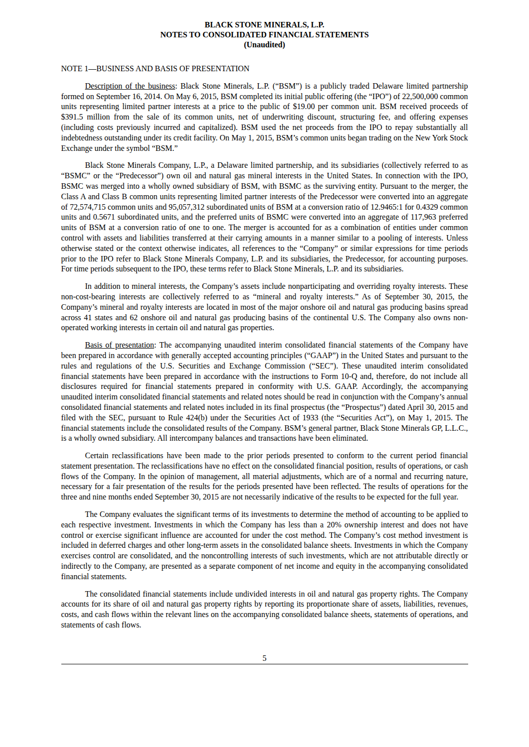Black Stone Minerals, L.P.
Notes to Consolidated Financial Statements
(Unaudited)
Note 1—Business and Basis of Presentation
Description of the business: Black Stone Minerals, L.P. (“BSM”) is a publicly traded Delaware limited partnership formed on September 16, 2014. On May 6, 2015, BSM completed its initial public offering (the “IPO”) of 22,500,000 common units representing limited partner interests at a price to the public of $19.00 per common unit. BSM received proceeds of $391.5 million from the sale of its common units, net of underwriting discount, structuring fee, and offering expenses (including costs previously incurred and capitalized). BSM used the net proceeds from the IPO to repay substantially all indebtedness outstanding under its credit facility. On May 1, 2015, BSM’s common units began trading on the New York Stock Exchange under the symbol “BSM.”
Black Stone Minerals Company, L.P., a Delaware limited partnership, and its subsidiaries (collectively referred to as “BSMC” or the “Predecessor”) own oil and natural gas mineral interests in the United States. In connection with the IPO, BSMC was merged into a wholly owned subsidiary of BSM, with BSMC as the surviving entity. Pursuant to the merger, the Class A and Class B common units representing limited partner interests of the Predecessor were converted into an aggregate of 72,574,715 common units and 95,057,312 subordinated units of BSM at a conversion ratio of 12.9465:1 for 0.4329 common units and 0.5671 subordinated units, and the preferred units of BSMC were converted into an aggregate of 117,963 preferred units of BSM at a conversion ratio of one to one. The merger is accounted for as a combination of entities under common control with assets and liabilities transferred at their carrying amounts in a manner similar to a pooling of interests. Unless otherwise stated or the context otherwise indicates, all references to the “Company” or similar expressions for time periods prior to the IPO refer to Black Stone Minerals Company, L.P. and its subsidiaries, the Predecessor, for accounting purposes. For time periods subsequent to the IPO, these terms refer to Black Stone Minerals, L.P. and its subsidiaries.
In addition to mineral interests, the Company’s assets include nonparticipating and overriding royalty interests. These non-cost-bearing interests are collectively referred to as “mineral and royalty interests.” As of September 30, 2015, the Company’s mineral and royalty interests are located in most of the major onshore oil and natural gas producing basins spread across 41 states and 62 onshore oil and natural gas producing basins of the continental U.S. The Company also owns non-operated working interests in certain oil and natural gas properties.
Basis of presentation: The accompanying unaudited interim consolidated financial statements of the Company have been prepared in accordance with generally accepted accounting principles (“GAAP”) in the United States and pursuant to the rules and regulations of the U.S. Securities and Exchange Commission (“SEC”). These unaudited interim consolidated financial statements have been prepared in accordance with the instructions to Form 10-Q and, therefore, do not include all disclosures required for financial statements prepared in conformity with U.S. GAAP. Accordingly, the accompanying unaudited interim consolidated financial statements and related notes should be read in conjunction with the Company’s annual consolidated financial statements and related notes included in its final prospectus (the “Prospectus”) dated April 30, 2015 and filed with the SEC, pursuant to Rule 424(b) under the Securities Act of 1933 (the “Securities Act”), on May 1, 2015. The financial statements include the consolidated results of the Company. BSM’s general partner, Black Stone Minerals GP, L.L.C., is a wholly owned subsidiary. All intercompany balances and transactions have been eliminated.
Certain reclassifications have been made to the prior periods presented to conform to the current period financial statement presentation. The reclassifications have no effect on the consolidated financial position, results of operations, or cash flows of the Company. In the opinion of management, all material adjustments, which are of a normal and recurring nature, necessary for a fair presentation of the results for the periods presented have been reflected. The results of operations for the three and nine months ended September 30, 2015 are not necessarily indicative of the results to be expected for the full year.
The Company evaluates the significant terms of its investments to determine the method of accounting to be applied to each respective investment. Investments in which the Company has less than a 20% ownership interest and does not have control or exercise significant influence are accounted for under the cost method. The Company’s cost method investment is included in deferred charges and other long-term assets in the consolidated balance sheets. Investments in which the Company exercises control are consolidated, and the noncontrolling interests of such investments, which are not attributable directly or indirectly to the Company, are presented as a separate component of net income and equity in the accompanying consolidated financial statements.
The consolidated financial statements include undivided interests in oil and natural gas property rights. The Company accounts for its share of oil and natural gas property rights by reporting its proportionate share of assets, liabilities, revenues, costs, and cash flows within the relevant lines on the accompanying consolidated balance sheets, statements of operations, and statements of cash flows.
5